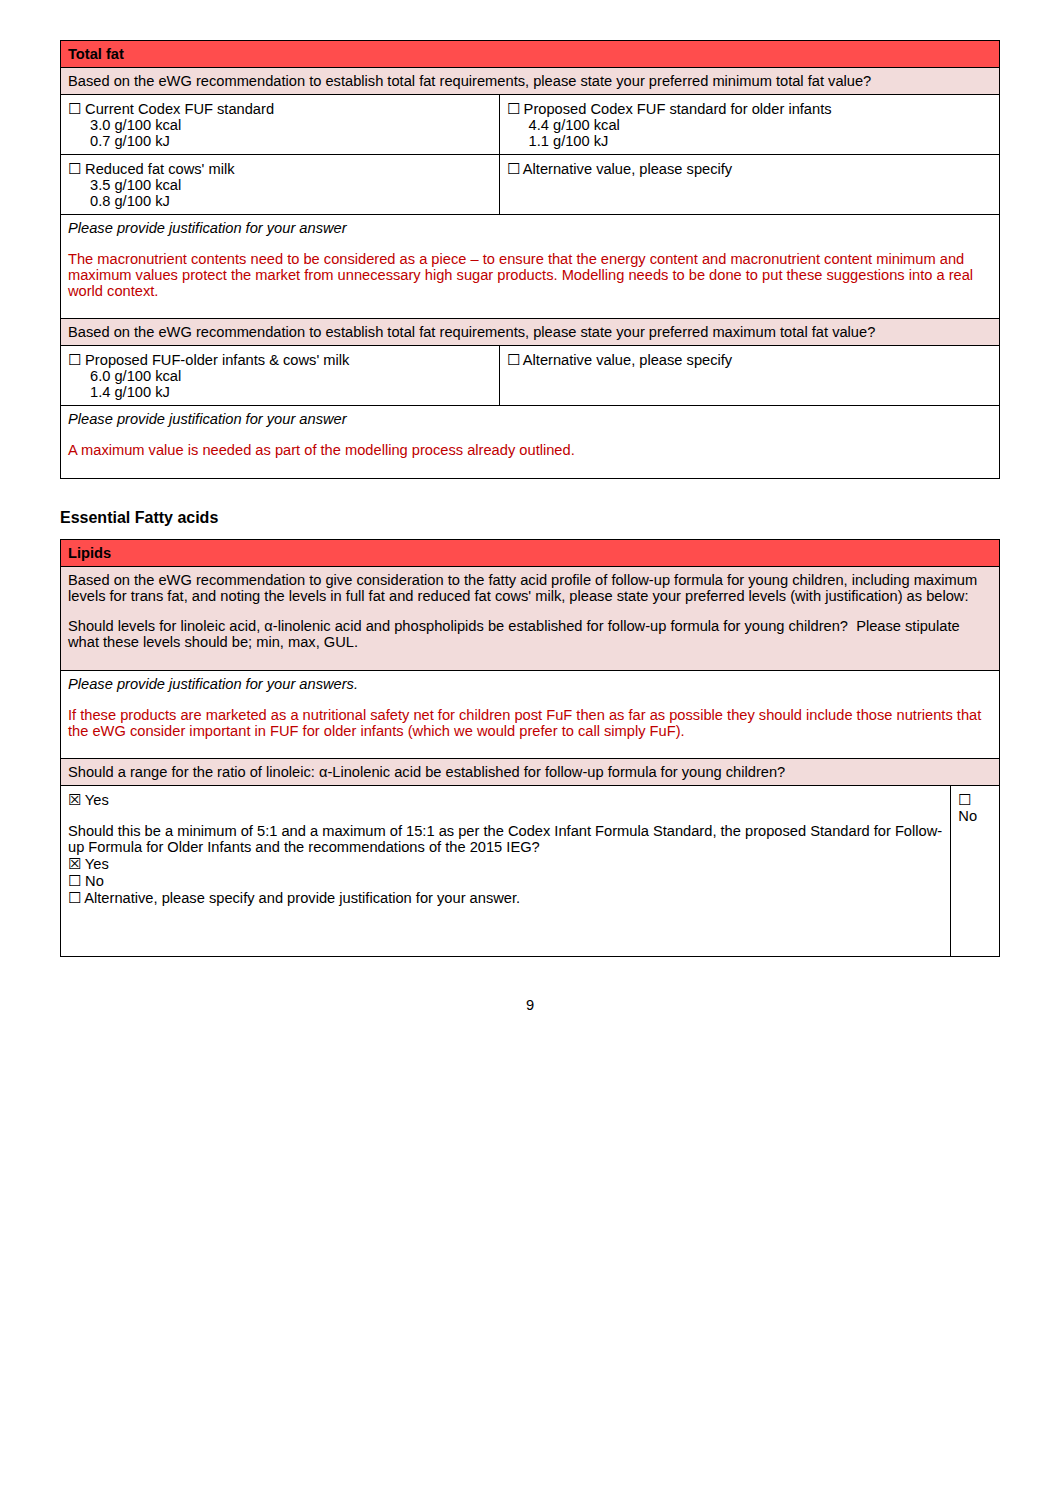| Total fat |
| Based on the eWG recommendation to establish total fat requirements, please state your preferred minimum total fat value? |
| ☐ Current Codex FUF standard 3.0 g/100 kcal 0.7 g/100 kJ | ☐ Proposed Codex FUF standard for older infants 4.4 g/100 kcal 1.1 g/100 kJ |
| ☐ Reduced fat cows' milk 3.5 g/100 kcal 0.8 g/100 kJ | ☐ Alternative value, please specify |
| Please provide justification for your answer The macronutrient contents need to be considered as a piece – to ensure that the energy content and macronutrient content minimum and maximum values protect the market from unnecessary high sugar products. Modelling needs to be done to put these suggestions into a real world context. |
| Based on the eWG recommendation to establish total fat requirements, please state your preferred maximum total fat value? |
| ☐ Proposed FUF-older infants & cows' milk 6.0 g/100 kcal 1.4 g/100 kJ | ☐ Alternative value, please specify |
| Please provide justification for your answer A maximum value is needed as part of the modelling process already outlined. |
Essential Fatty acids
| Lipids |
| Based on the eWG recommendation to give consideration to the fatty acid profile of follow-up formula for young children, including maximum levels for trans fat, and noting the levels in full fat and reduced fat cows' milk, please state your preferred levels (with justification) as below: Should levels for linoleic acid, α-linolenic acid and phospholipids be established for follow-up formula for young children? Please stipulate what these levels should be; min, max, GUL. |
| Please provide justification for your answers. If these products are marketed as a nutritional safety net for children post FuF then as far as possible they should include those nutrients that the eWG consider important in FUF for older infants (which we would prefer to call simply FuF). |
| Should a range for the ratio of linoleic: α-Linolenic acid be established for follow-up formula for young children? |
| ☒ Yes Should this be a minimum of 5:1 and a maximum of 15:1 as per the Codex Infant Formula Standard, the proposed Standard for Follow-up Formula for Older Infants and the recommendations of the 2015 IEG? ☒ Yes ☐ No ☐ Alternative, please specify and provide justification for your answer. | ☐ No |
9